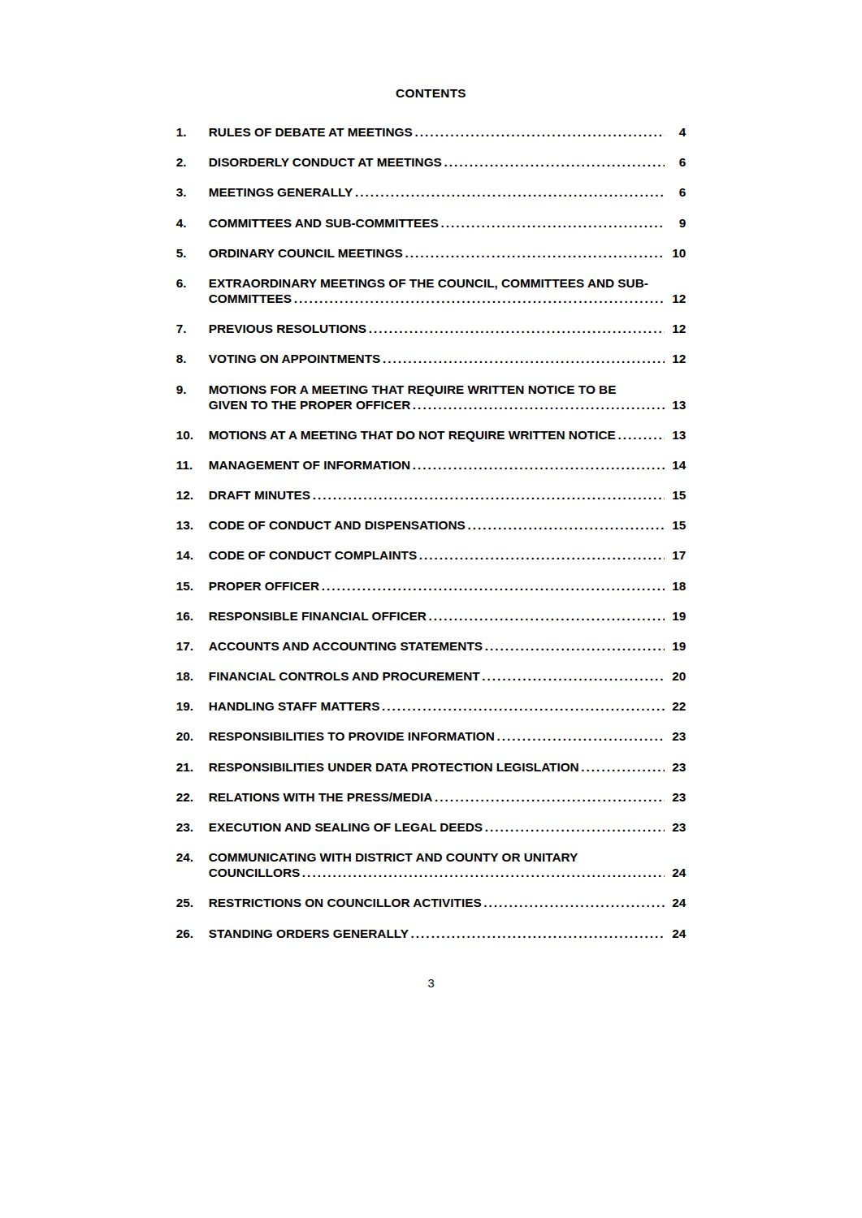Contents
Rules of debate at meetings ..................................................................... 4
Disorderly conduct at meetings ........................................................... 6
Meetings generally ................................................................................ 6
Committees and sub-committees ........................................................... 9
Ordinary council meetings ..................................................................... 10
Extraordinary meetings of the council, committees and sub-
committees .......................................................................................... 12
Previous resolutions ............................................................................ 12
Voting on appointments ....................................................................... 12
Motions for a meeting that require written notice to be
given to the proper officer .................................................................... 13
Motions at a meeting that do not require written notice ............ 13
Management of information .............................................................. 14
Draft minutes ......................................................................................... 15
Code of conduct and dispensations .................................................... 15
Code of conduct complaints .............................................................. 17
Proper officer ......................................................................................... 18
Responsible financial officer ............................................................. 19
Accounts and accounting statements ............................................... 19
Financial controls and procurement ................................................. 20
Handling staff matters ......................................................................... 22
Responsibilities to provide information ........................................... 23
Responsibilities under data protection legislation ......................... 23
Relations with the press/media ........................................................... 23
Execution and sealing of legal deeds ................................................ 23
Communicating with district and county or unitary
councillors ........................................................................................... 24
Restrictions on councillor activities ................................................. 24
Standing orders generally ..................................................................... 24
3